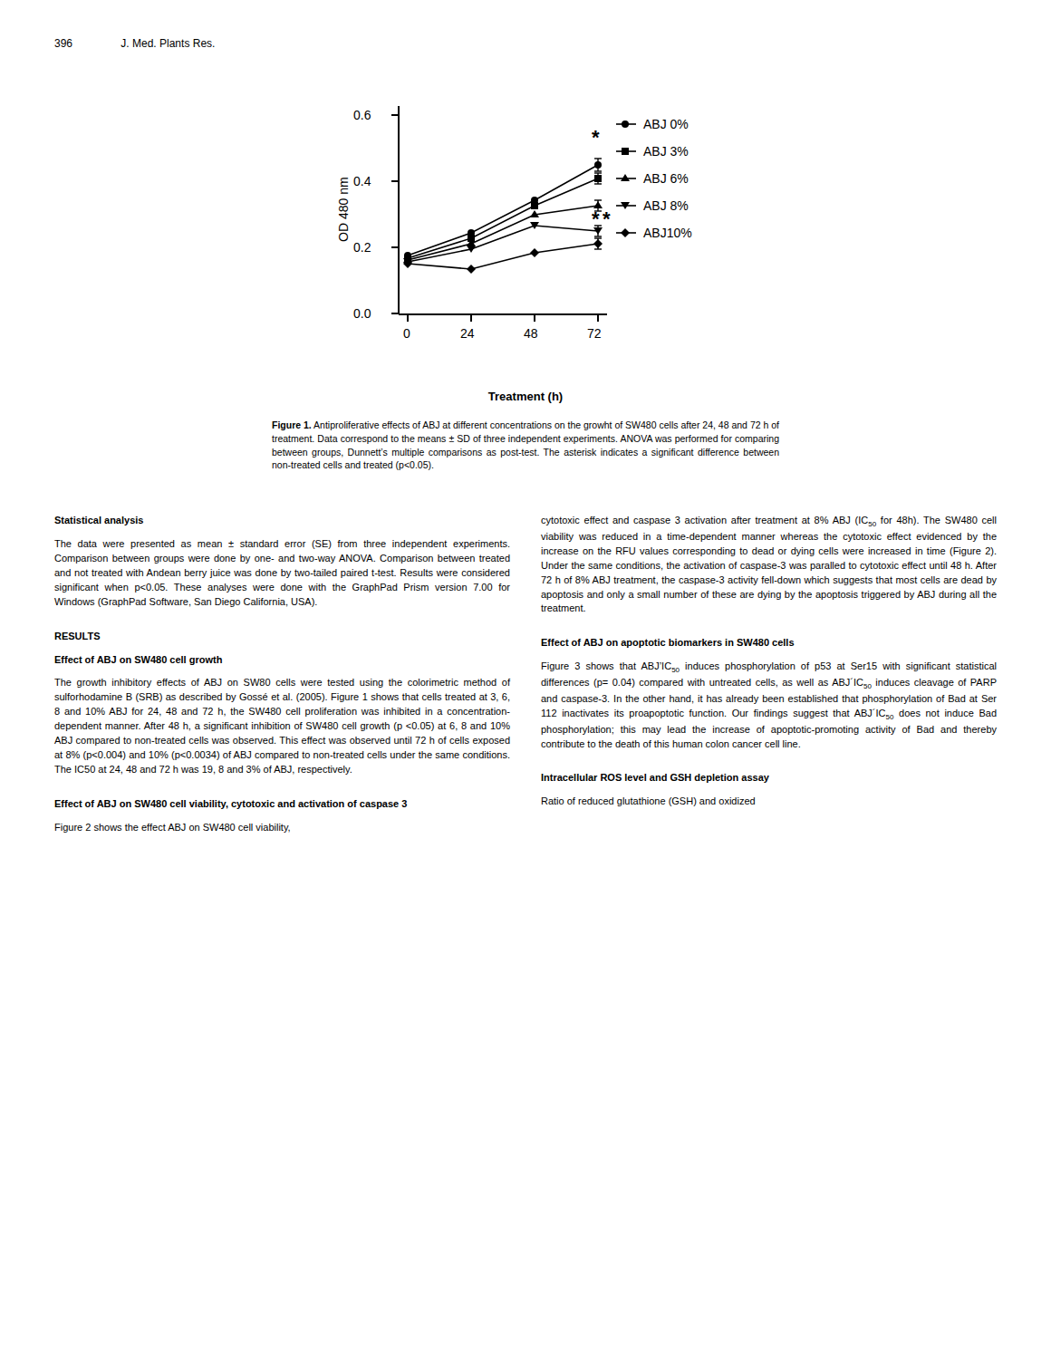396 J. Med. Plants Res.
0.6 0.4 0.2 0.0 OD 480 nm 0 24 48 72 * * * ABJ 0% ABJ 3% ABJ 6% ABJ 8% ABJ10%
Treatment (h)
Figure 1. Antiproliferative effects of ABJ at different concentrations on the growht of SW480 cells after 24, 48 and 72 h of treatment. Data correspond to the means ± SD of three independent experiments. ANOVA was performed for comparing between groups, Dunnett’s multiple comparisons as post-test. The asterisk indicates a significant difference between non-treated cells and treated (p<0.05).
Statistical analysis
The data were presented as mean ± standard error (SE) from three independent experiments. Comparison between groups were done by one- and two-way ANOVA. Comparison between treated and not treated with Andean berry juice was done by two-tailed paired t-test. Results were considered significant when p<0.05. These analyses were done with the GraphPad Prism version 7.00 for Windows (GraphPad Software, San Diego California, USA).
RESULTS
Effect of ABJ on SW480 cell growth
The growth inhibitory effects of ABJ on SW80 cells were tested using the colorimetric method of sulforhodamine B (SRB) as described by Gossé et al. (2005). Figure 1 shows that cells treated at 3, 6, 8 and 10% ABJ for 24, 48 and 72 h, the SW480 cell proliferation was inhibited in a concentration-dependent manner. After 48 h, a significant inhibition of SW480 cell growth (p <0.05) at 6, 8 and 10% ABJ compared to non-treated cells was observed. This effect was observed until 72 h of cells exposed at 8% (p<0.004) and 10% (p<0.0034) of ABJ compared to non-treated cells under the same conditions. The IC50 at 24, 48 and 72 h was 19, 8 and 3% of ABJ, respectively.
Effect of ABJ on SW480 cell viability, cytotoxic and activation of caspase 3
Figure 2 shows the effect ABJ on SW480 cell viability,
cytotoxic effect and caspase 3 activation after treatment at 8% ABJ (IC50 for 48h). The SW480 cell viability was reduced in a time-dependent manner whereas the cytotoxic effect evidenced by the increase on the RFU values corresponding to dead or dying cells were increased in time (Figure 2). Under the same conditions, the activation of caspase-3 was paralled to cytotoxic effect until 48 h. After 72 h of 8% ABJ treatment, the caspase-3 activity fell-down which suggests that most cells are dead by apoptosis and only a small number of these are dying by the apoptosis triggered by ABJ during all the treatment.
Effect of ABJ on apoptotic biomarkers in SW480 cells
Figure 3 shows that ABJ’IC50 induces phosphorylation of p53 at Ser15 with significant statistical differences (p= 0.04) compared with untreated cells, as well as ABJ´IC50 induces cleavage of PARP and caspase-3. In the other hand, it has already been established that phosphorylation of Bad at Ser 112 inactivates its proapoptotic function. Our findings suggest that ABJ´IC50 does not induce Bad phosphorylation; this may lead the increase of apoptotic-promoting activity of Bad and thereby contribute to the death of this human colon cancer cell line.
Intracellular ROS level and GSH depletion assay
Ratio of reduced glutathione (GSH) and oxidized